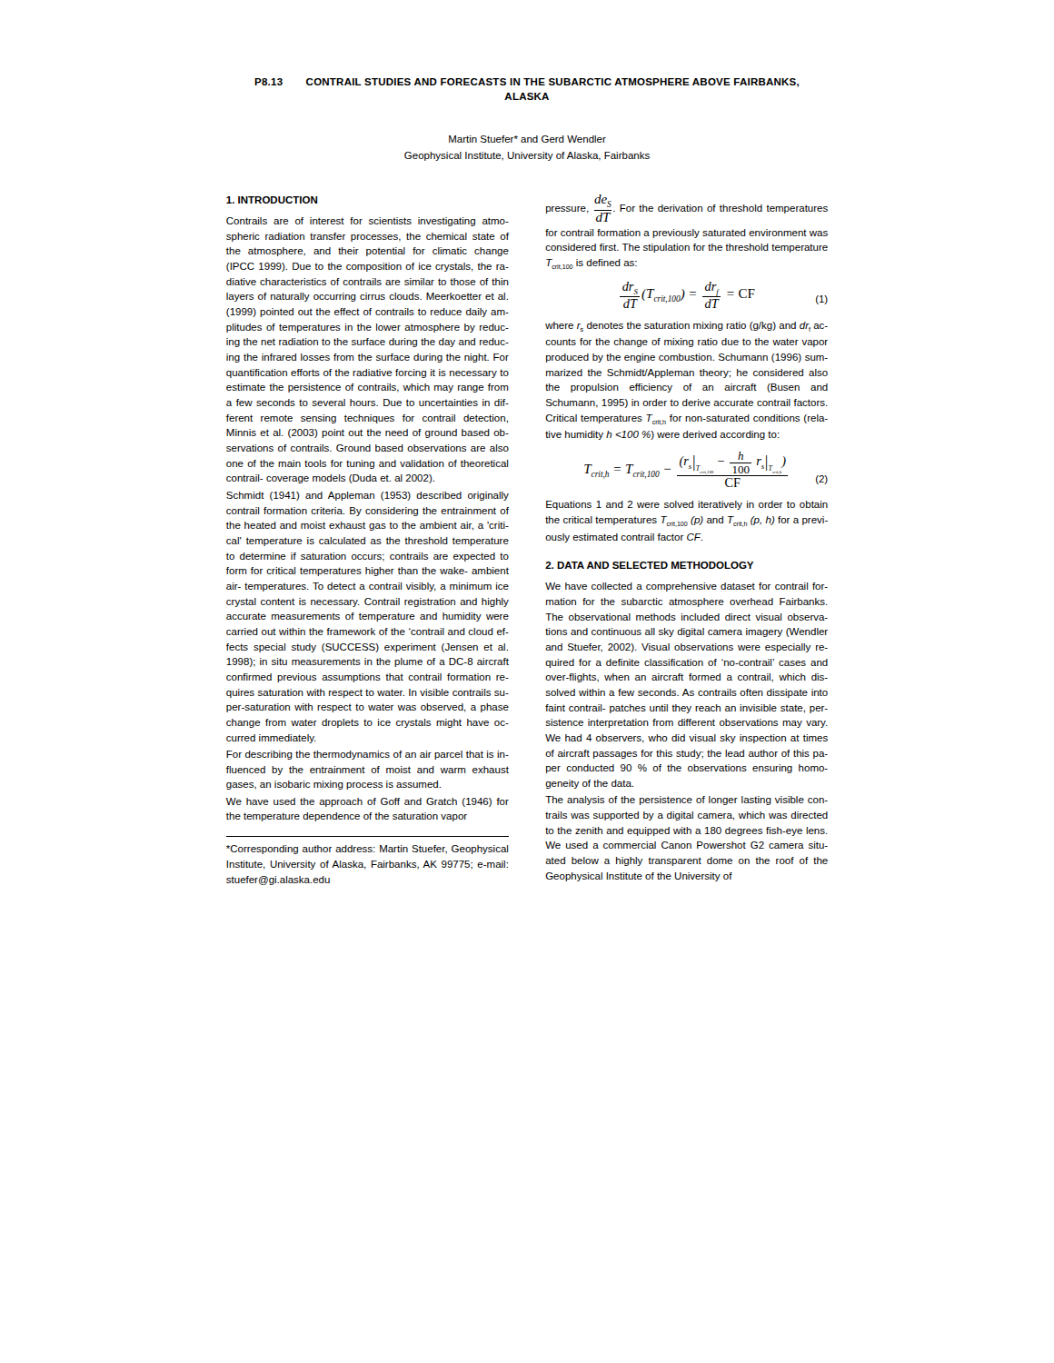P8.13 CONTRAIL STUDIES AND FORECASTS IN THE SUBARCTIC ATMOSPHERE ABOVE FAIRBANKS,
ALASKA
Martin Stuefer* and Gerd Wendler
Geophysical Institute, University of Alaska, Fairbanks
1. Introduction
Contrails are of interest for scientists investigating atmospheric radiation transfer processes, the chemical state of the atmosphere, and their potential for climatic change (IPCC 1999). Due to the composition of ice crystals, the radiative characteristics of contrails are similar to those of thin layers of naturally occurring cirrus clouds. Meerkoetter et al. (1999) pointed out the effect of contrails to reduce daily amplitudes of temperatures in the lower atmosphere by reducing the net radiation to the surface during the day and reducing the infrared losses from the surface during the night. For quantification efforts of the radiative forcing it is necessary to estimate the persistence of contrails, which may range from a few seconds to several hours. Due to uncertainties in different remote sensing techniques for contrail detection, Minnis et al. (2003) point out the need of ground based observations of contrails. Ground based observations are also one of the main tools for tuning and validation of theoretical contrail- coverage models (Duda et. al 2002).
Schmidt (1941) and Appleman (1953) described originally contrail formation criteria. By considering the entrainment of the heated and moist exhaust gas to the ambient air, a 'critical' temperature is calculated as the threshold temperature to determine if saturation occurs; contrails are expected to form for critical temperatures higher than the wake- ambient air- temperatures. To detect a contrail visibly, a minimum ice crystal content is necessary. Contrail registration and highly accurate measurements of temperature and humidity were carried out within the framework of the ‘contrail and cloud effects special study (SUCCESS) experiment (Jensen et al. 1998); in situ measurements in the plume of a DC-8 aircraft confirmed previous assumptions that contrail formation requires saturation with respect to water. In visible contrails super-saturation with respect to water was observed, a phase change from water droplets to ice crystals might have occurred immediately.
For describing the thermodynamics of an air parcel that is influenced by the entrainment of moist and warm exhaust gases, an isobaric mixing process is assumed.
We have used the approach of Goff and Gratch (1946) for the temperature dependence of the saturation vapor
*Corresponding author address: Martin Stuefer, Geophysical Institute, University of Alaska, Fairbanks, AK 99775; e-mail: stuefer@gi.alaska.edu
pressure, deS dT. For the derivation of threshold temperatures for contrail formation a previously saturated environment was considered first. The stipulation for the threshold temperature Tcrit,100 is defined as:
drS dT(Tcrit,100) = drf dT = CF (1)
where rs denotes the saturation mixing ratio (g/kg) and drf accounts for the change of mixing ratio due to the water vapor produced by the engine combustion. Schumann (1996) summarized the Schmidt/Appleman theory; he considered also the propulsion efficiency of an aircraft (Busen and Schumann, 1995) in order to derive accurate contrail factors. Critical temperatures Tcrit,h for non-saturated conditions (relative humidity h <100 %) were derived according to:
Tcrit,h = Tcrit,100 − (rs|Tcrit,100 − h 100 rs|Tcrit,h) CF (2)
Equations 1 and 2 were solved iteratively in order to obtain the critical temperatures Tcrit,100 (p) and Tcrit,h (p, h) for a previously estimated contrail factor CF.
2. Data and selected methodology
We have collected a comprehensive dataset for contrail formation for the subarctic atmosphere overhead Fairbanks. The observational methods included direct visual observations and continuous all sky digital camera imagery (Wendler and Stuefer, 2002). Visual observations were especially required for a definite classification of ‘no-contrail’ cases and over-flights, when an aircraft formed a contrail, which dissolved within a few seconds. As contrails often dissipate into faint contrail- patches until they reach an invisible state, persistence interpretation from different observations may vary. We had 4 observers, who did visual sky inspection at times of aircraft passages for this study; the lead author of this paper conducted 90 % of the observations ensuring homogeneity of the data.
The analysis of the persistence of longer lasting visible contrails was supported by a digital camera, which was directed to the zenith and equipped with a 180 degrees fish-eye lens. We used a commercial Canon Powershot G2 camera situated below a highly transparent dome on the roof of the Geophysical Institute of the University of